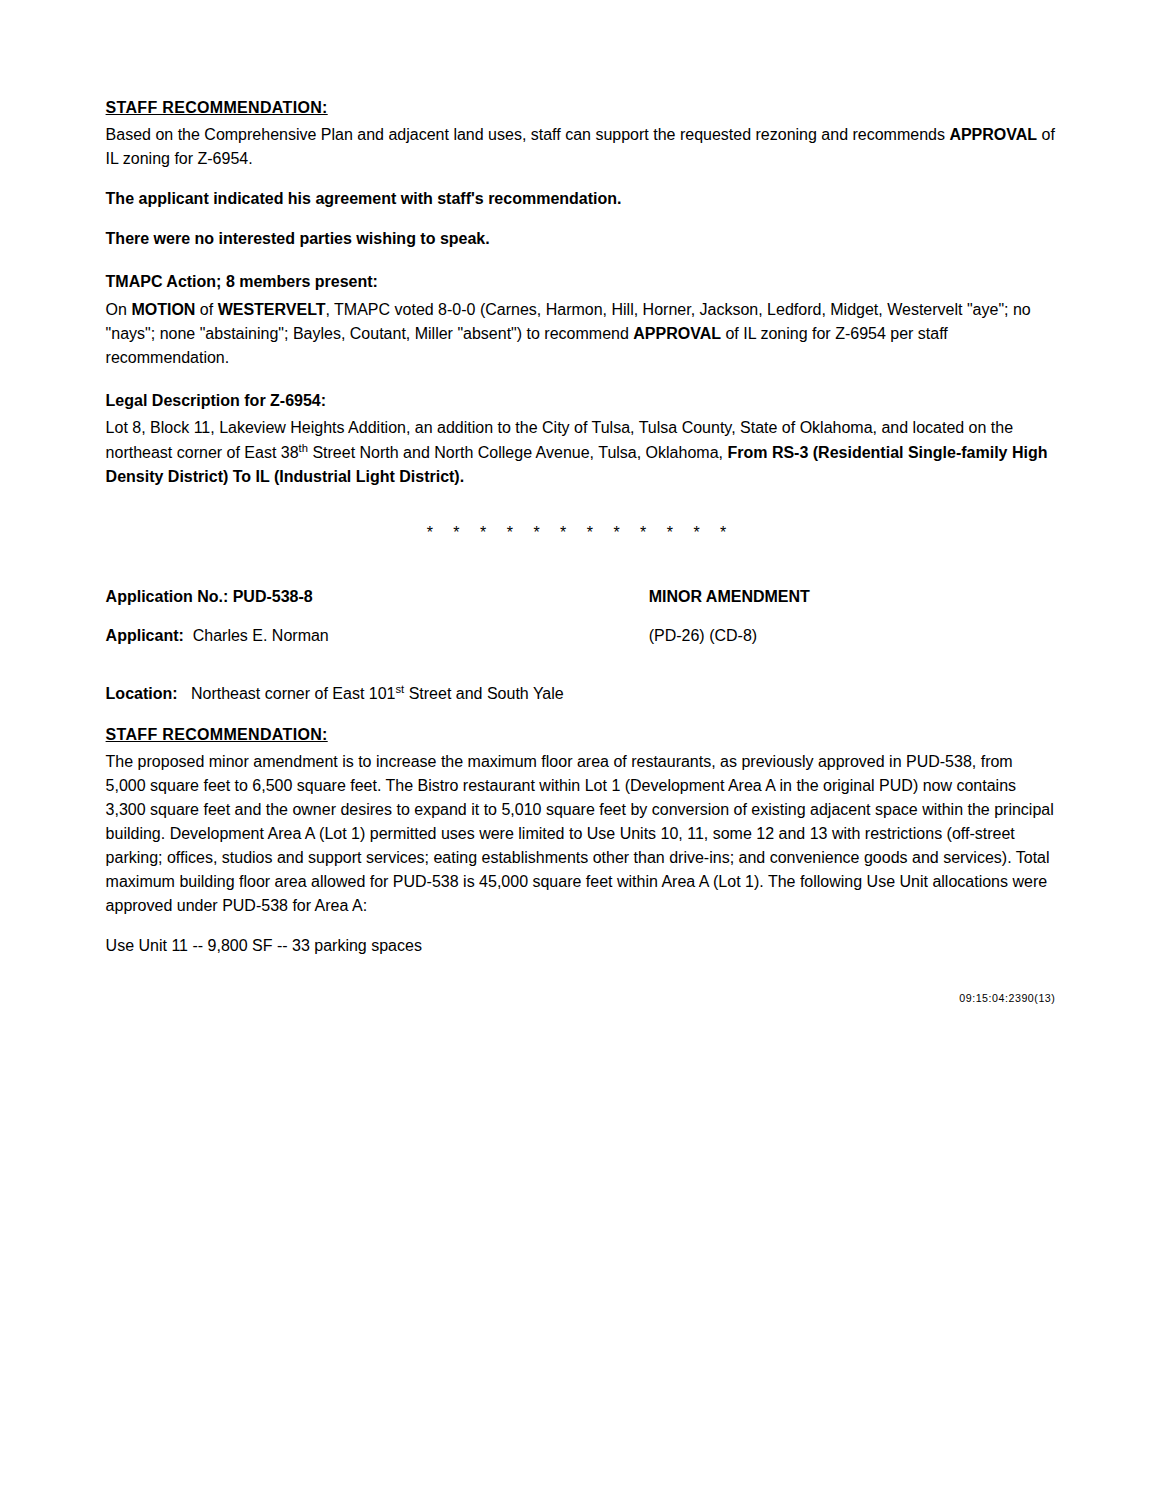STAFF RECOMMENDATION:
Based on the Comprehensive Plan and adjacent land uses, staff can support the requested rezoning and recommends APPROVAL of IL zoning for Z-6954.
The applicant indicated his agreement with staff's recommendation.
There were no interested parties wishing to speak.
TMAPC Action; 8 members present:
On MOTION of WESTERVELT, TMAPC voted 8-0-0 (Carnes, Harmon, Hill, Horner, Jackson, Ledford, Midget, Westervelt "aye"; no "nays"; none "abstaining"; Bayles, Coutant, Miller "absent") to recommend APPROVAL of IL zoning for Z-6954 per staff recommendation.
Legal Description for Z-6954:
Lot 8, Block 11, Lakeview Heights Addition, an addition to the City of Tulsa, Tulsa County, State of Oklahoma, and located on the northeast corner of East 38th Street North and North College Avenue, Tulsa, Oklahoma, From RS-3 (Residential Single-family High Density District) To IL (Industrial Light District).
* * * * * * * * * * * *
| Application No.: PUD-538-8 | MINOR AMENDMENT |
| Applicant: Charles E. Norman | (PD-26) (CD-8) |
Location: Northeast corner of East 101st Street and South Yale
STAFF RECOMMENDATION:
The proposed minor amendment is to increase the maximum floor area of restaurants, as previously approved in PUD-538, from 5,000 square feet to 6,500 square feet. The Bistro restaurant within Lot 1 (Development Area A in the original PUD) now contains 3,300 square feet and the owner desires to expand it to 5,010 square feet by conversion of existing adjacent space within the principal building. Development Area A (Lot 1) permitted uses were limited to Use Units 10, 11, some 12 and 13 with restrictions (off-street parking; offices, studios and support services; eating establishments other than drive-ins; and convenience goods and services). Total maximum building floor area allowed for PUD-538 is 45,000 square feet within Area A (Lot 1). The following Use Unit allocations were approved under PUD-538 for Area A:
Use Unit 11 -- 9,800 SF -- 33 parking spaces
09:15:04:2390(13)